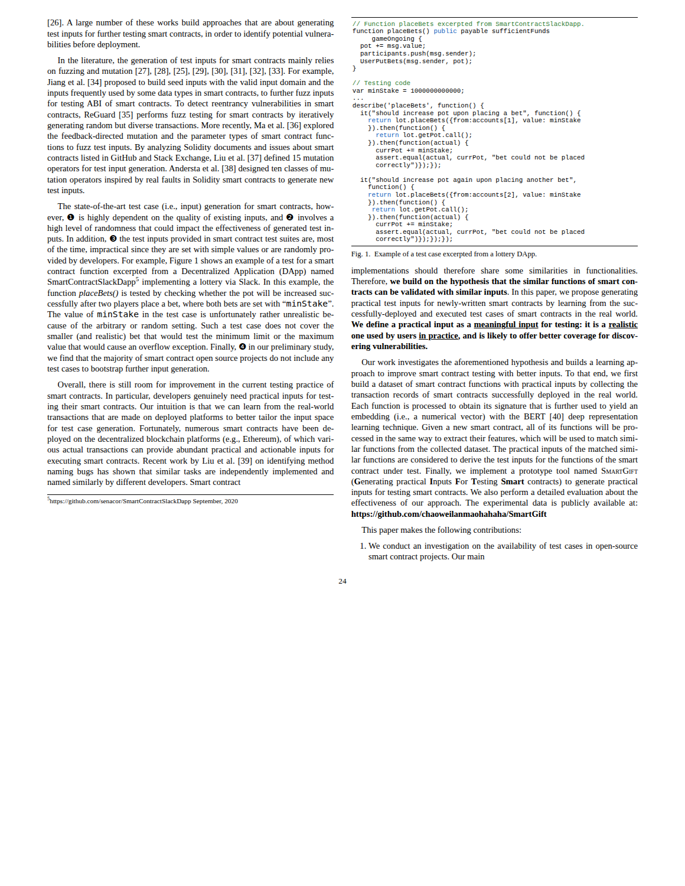[26]. A large number of these works build approaches that are about generating test inputs for further testing smart contracts, in order to identify potential vulnerabilities before deployment.
In the literature, the generation of test inputs for smart contracts mainly relies on fuzzing and mutation [27], [28], [25], [29], [30], [31], [32], [33]. For example, Jiang et al. [34] proposed to build seed inputs with the valid input domain and the inputs frequently used by some data types in smart contracts, to further fuzz inputs for testing ABI of smart contracts. To detect reentrancy vulnerabilities in smart contracts, ReGuard [35] performs fuzz testing for smart contracts by iteratively generating random but diverse transactions. More recently, Ma et al. [36] explored the feedback-directed mutation and the parameter types of smart contract functions to fuzz test inputs. By analyzing Solidity documents and issues about smart contracts listed in GitHub and Stack Exchange, Liu et al. [37] defined 15 mutation operators for test input generation. Andersta et al. [38] designed ten classes of mutation operators inspired by real faults in Solidity smart contracts to generate new test inputs.
The state-of-the-art test case (i.e., input) generation for smart contracts, however, ❶ is highly dependent on the quality of existing inputs, and ❷ involves a high level of randomness that could impact the effectiveness of generated test inputs. In addition, ❸ the test inputs provided in smart contract test suites are, most of the time, impractical since they are set with simple values or are randomly provided by developers. For example, Figure 1 shows an example of a test for a smart contract function excerpted from a Decentralized Application (DApp) named SmartContractSlackDapp5 implementing a lottery via Slack. In this example, the function placeBets() is tested by checking whether the pot will be increased successfully after two players place a bet, where both bets are set with “minStake”. The value of minStake in the test case is unfortunately rather unrealistic because of the arbitrary or random setting. Such a test case does not cover the smaller (and realistic) bet that would test the minimum limit or the maximum value that would cause an overflow exception. Finally, ❹ in our preliminary study, we find that the majority of smart contract open source projects do not include any test cases to bootstrap further input generation.
Overall, there is still room for improvement in the current testing practice of smart contracts. In particular, developers genuinely need practical inputs for testing their smart contracts. Our intuition is that we can learn from the real-world transactions that are made on deployed platforms to better tailor the input space for test case generation. Fortunately, numerous smart contracts have been deployed on the decentralized blockchain platforms (e.g., Ethereum), of which various actual transactions can provide abundant practical and actionable inputs for executing smart contracts. Recent work by Liu et al. [39] on identifying method naming bugs has shown that similar tasks are independently implemented and named similarly by different developers. Smart contract
5https://github.com/senacor/SmartContractSlackDapp September, 2020
// Function placeBets excerpted from SmartContractSlackDapp. function placeBets() public payable sufficientFunds gameOngoing { pot += msg.value; participants.push(msg.sender); UserPutBets(msg.sender, pot); } // Testing code var minStake = 1000000000000; ... describe('placeBets', function() { it("should increase pot upon placing a bet", function() { return lot.placeBets({from:accounts[1], value: minStake }).then(function() { return lot.getPot.call(); }).then(function(actual) { currPot += minStake; assert.equal(actual, currPot, "bet could not be placed correctly")});}); it("should increase pot again upon placing another bet", function() { return lot.placeBets({from:accounts[2], value: minStake }).then(function() { return lot.getPot.call(); }).then(function(actual) { currPot += minStake; assert.equal(actual, currPot, "bet could not be placed correctly")});});});
Fig. 1. Example of a test case excerpted from a lottery DApp.
implementations should therefore share some similarities in functionalities. Therefore, we build on the hypothesis that the similar functions of smart contracts can be validated with similar inputs. In this paper, we propose generating practical test inputs for newly-written smart contracts by learning from the successfully-deployed and executed test cases of smart contracts in the real world. We define a practical input as a meaningful input for testing: it is a realistic one used by users in practice, and is likely to offer better coverage for discovering vulnerabilities.
Our work investigates the aforementioned hypothesis and builds a learning approach to improve smart contract testing with better inputs. To that end, we first build a dataset of smart contract functions with practical inputs by collecting the transaction records of smart contracts successfully deployed in the real world. Each function is processed to obtain its signature that is further used to yield an embedding (i.e., a numerical vector) with the BERT [40] deep representation learning technique. Given a new smart contract, all of its functions will be processed in the same way to extract their features, which will be used to match similar functions from the collected dataset. The practical inputs of the matched similar functions are considered to derive the test inputs for the functions of the smart contract under test. Finally, we implement a prototype tool named SmartGift (Generating practical Inputs For Testing Smart contracts) to generate practical inputs for testing smart contracts. We also perform a detailed evaluation about the effectiveness of our approach. The experimental data is publicly available at: https://github.com/chaoweilanmaohahaha/SmartGift
This paper makes the following contributions:
We conduct an investigation on the availability of test cases in open-source smart contract projects. Our main
24